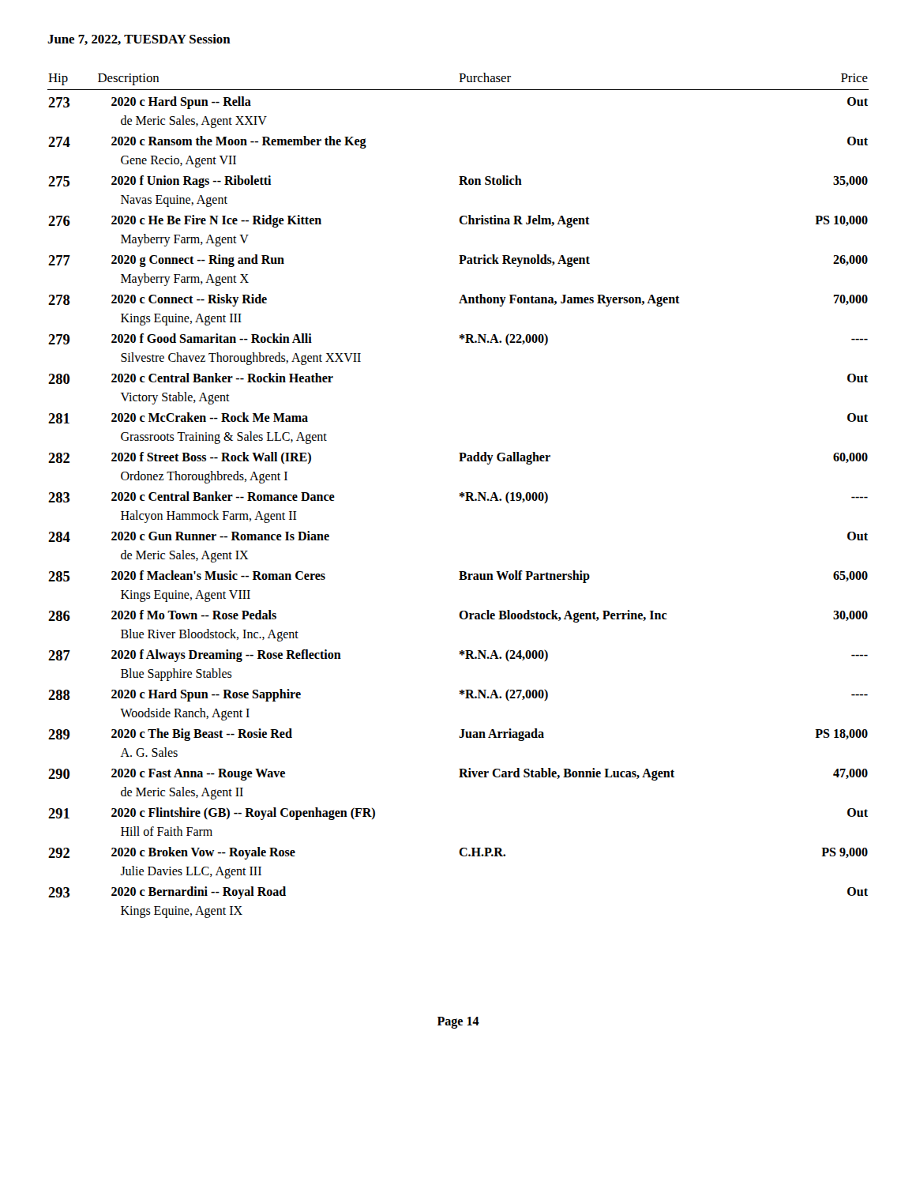June 7, 2022, TUESDAY Session
| Hip | Description | Purchaser | Price |
| --- | --- | --- | --- |
| 273 | 2020 c Hard Spun -- Rella | | Out |
| | de Meric Sales, Agent XXIV | | |
| 274 | 2020 c Ransom the Moon -- Remember the Keg | | Out |
| | Gene Recio, Agent VII | | |
| 275 | 2020 f Union Rags -- Riboletti | Ron Stolich | 35,000 |
| | Navas Equine, Agent | | |
| 276 | 2020 c He Be Fire N Ice -- Ridge Kitten | Christina R Jelm, Agent | PS 10,000 |
| | Mayberry Farm, Agent V | | |
| 277 | 2020 g Connect -- Ring and Run | Patrick Reynolds, Agent | 26,000 |
| | Mayberry Farm, Agent X | | |
| 278 | 2020 c Connect -- Risky Ride | Anthony Fontana, James Ryerson, Agent | 70,000 |
| | Kings Equine, Agent III | | |
| 279 | 2020 f Good Samaritan -- Rockin Alli | *R.N.A. (22,000) | ---- |
| | Silvestre Chavez Thoroughbreds, Agent XXVII | | |
| 280 | 2020 c Central Banker -- Rockin Heather | | Out |
| | Victory Stable, Agent | | |
| 281 | 2020 c McCraken -- Rock Me Mama | | Out |
| | Grassroots Training & Sales LLC, Agent | | |
| 282 | 2020 f Street Boss -- Rock Wall (IRE) | Paddy Gallagher | 60,000 |
| | Ordonez Thoroughbreds, Agent I | | |
| 283 | 2020 c Central Banker -- Romance Dance | *R.N.A. (19,000) | ---- |
| | Halcyon Hammock Farm, Agent II | | |
| 284 | 2020 c Gun Runner -- Romance Is Diane | | Out |
| | de Meric Sales, Agent IX | | |
| 285 | 2020 f Maclean's Music -- Roman Ceres | Braun Wolf Partnership | 65,000 |
| | Kings Equine, Agent VIII | | |
| 286 | 2020 f Mo Town -- Rose Pedals | Oracle Bloodstock, Agent, Perrine, Inc | 30,000 |
| | Blue River Bloodstock, Inc., Agent | | |
| 287 | 2020 f Always Dreaming -- Rose Reflection | *R.N.A. (24,000) | ---- |
| | Blue Sapphire Stables | | |
| 288 | 2020 c Hard Spun -- Rose Sapphire | *R.N.A. (27,000) | ---- |
| | Woodside Ranch, Agent I | | |
| 289 | 2020 c The Big Beast -- Rosie Red | Juan Arriagada | PS 18,000 |
| | A. G. Sales | | |
| 290 | 2020 c Fast Anna -- Rouge Wave | River Card Stable, Bonnie Lucas, Agent | 47,000 |
| | de Meric Sales, Agent II | | |
| 291 | 2020 c Flintshire (GB) -- Royal Copenhagen (FR) | | Out |
| | Hill of Faith Farm | | |
| 292 | 2020 c Broken Vow -- Royale Rose | C.H.P.R. | PS 9,000 |
| | Julie Davies LLC, Agent III | | |
| 293 | 2020 c Bernardini -- Royal Road | | Out |
| | Kings Equine, Agent IX | | |
Page 14